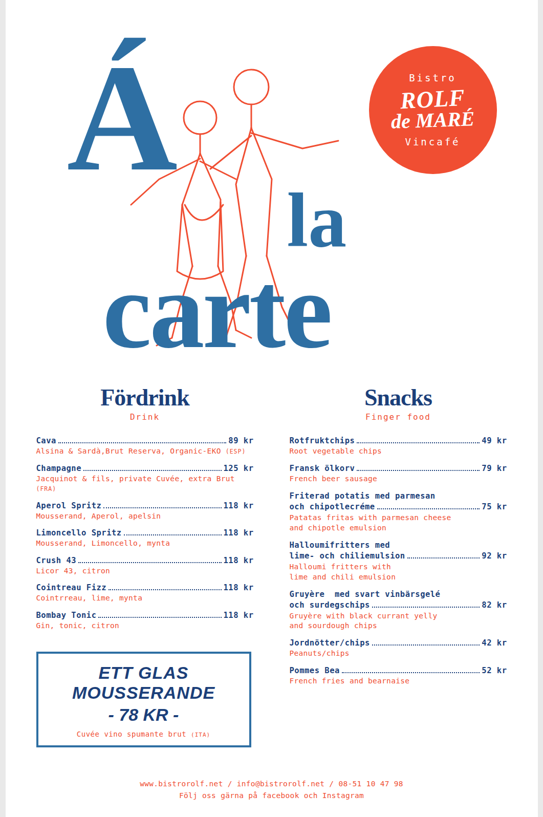Á
la
carte
Bistro
ROLF
de MARÉ
Vincafé
Fördrink
Drink
Cava 89 kr
Alsina & Sardà,Brut Reserva, Organic-EKO (ESP)
Champagne 125 kr
Jacquinot & fils, private Cuvée, extra Brut (FRA)
Aperol Spritz 118 kr
Mousserand, Aperol, apelsin
Limoncello Spritz 118 kr
Mousserand, Limoncello, mynta
Crush 43 118 kr
Licor 43, citron
Cointreau Fizz 118 kr
Cointrreau, lime, mynta
Bombay Tonic 118 kr
Gin, tonic, citron
ETT GLAS MOUSSERANDE
- 78 KR -
Cuvée vino spumante brut (ITA)
Snacks
Finger food
Rotfruktchips 49 kr
Root vegetable chips
Fransk ölkorv 79 kr
French beer sausage
Friterad potatis med parmesan
och chipotlecréme 75 kr
Patatas fritas with parmesan cheese
and chipotle emulsion
Halloumifritters med
lime- och chiliemulsion 92 kr
Halloumi fritters with
lime and chili emulsion
Gruyère med svart vinbärsgelé
och surdegschips 82 kr
Gruyère with black currant yelly
and sourdough chips
Jordnötter/chips 42 kr
Peanuts/chips
Pommes Bea 52 kr
French fries and bearnaise
www.bistrorolf.net / info@bistrorolf.net / 08-51 10 47 98
Följ oss gärna på facebook och Instagram